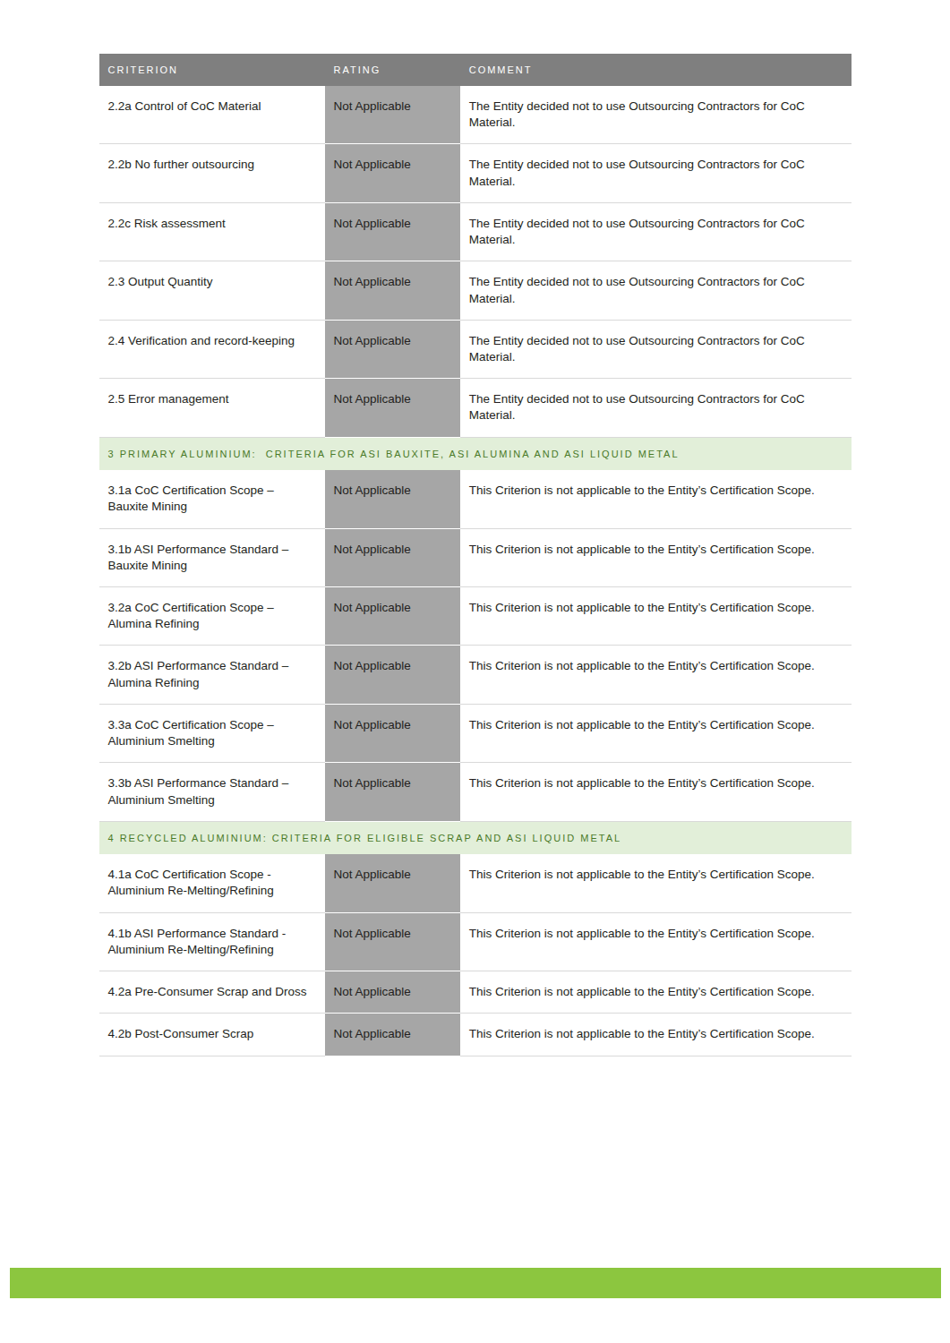| CRITERION | RATING | COMMENT |
| --- | --- | --- |
| 2.2a Control of CoC Material | Not Applicable | The Entity decided not to use Outsourcing Contractors for CoC Material. |
| 2.2b No further outsourcing | Not Applicable | The Entity decided not to use Outsourcing Contractors for CoC Material. |
| 2.2c Risk assessment | Not Applicable | The Entity decided not to use Outsourcing Contractors for CoC Material. |
| 2.3 Output Quantity | Not Applicable | The Entity decided not to use Outsourcing Contractors for CoC Material. |
| 2.4 Verification and record-keeping | Not Applicable | The Entity decided not to use Outsourcing Contractors for CoC Material. |
| 2.5 Error management | Not Applicable | The Entity decided not to use Outsourcing Contractors for CoC Material. |
| 3 PRIMARY ALUMINIUM: CRITERIA FOR ASI BAUXITE, ASI ALUMINA AND ASI LIQUID METAL |
| 3.1a CoC Certification Scope – Bauxite Mining | Not Applicable | This Criterion is not applicable to the Entity’s Certification Scope. |
| 3.1b ASI Performance Standard – Bauxite Mining | Not Applicable | This Criterion is not applicable to the Entity’s Certification Scope. |
| 3.2a CoC Certification Scope – Alumina Refining | Not Applicable | This Criterion is not applicable to the Entity’s Certification Scope. |
| 3.2b ASI Performance Standard – Alumina Refining | Not Applicable | This Criterion is not applicable to the Entity’s Certification Scope. |
| 3.3a CoC Certification Scope – Aluminium Smelting | Not Applicable | This Criterion is not applicable to the Entity’s Certification Scope. |
| 3.3b ASI Performance Standard – Aluminium Smelting | Not Applicable | This Criterion is not applicable to the Entity’s Certification Scope. |
| 4 RECYCLED ALUMINIUM: CRITERIA FOR ELIGIBLE SCRAP AND ASI LIQUID METAL |
| 4.1a CoC Certification Scope - Aluminium Re-Melting/Refining | Not Applicable | This Criterion is not applicable to the Entity’s Certification Scope. |
| 4.1b ASI Performance Standard - Aluminium Re-Melting/Refining | Not Applicable | This Criterion is not applicable to the Entity’s Certification Scope. |
| 4.2a Pre-Consumer Scrap and Dross | Not Applicable | This Criterion is not applicable to the Entity’s Certification Scope. |
| 4.2b Post-Consumer Scrap | Not Applicable | This Criterion is not applicable to the Entity’s Certification Scope. |